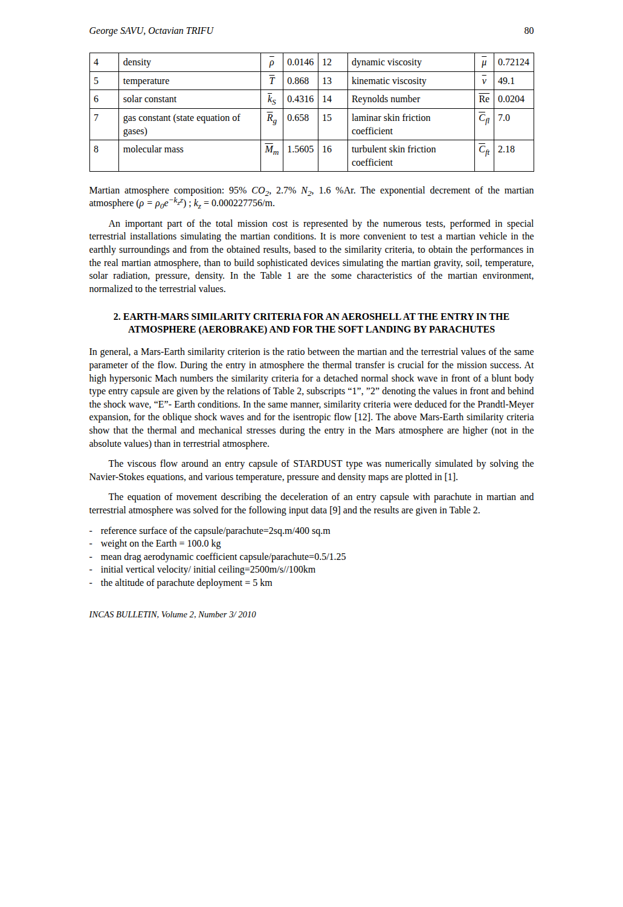George SAVU, Octavian TRIFU 80
| 4 | density | ρ | 0.0146 | 12 | dynamic viscosity | μ | 0.72124 |
| 5 | temperature | T | 0.868 | 13 | kinematic viscosity | ν | 49.1 |
| 6 | solar constant | k S | 0.4316 | 14 | Reynolds number | Re | 0.0204 |
| 7 | gas constant (state equation of gases) | R g | 0.658 | 15 | laminar skin friction coefficient | C fl | 7.0 |
| 8 | molecular mass | M m | 1.5605 | 16 | turbulent skin friction coefficient | C ft | 2.18 |
Martian atmosphere composition: 95% CO2, 2.7% N2, 1.6 %Ar. The exponential decrement of the martian atmosphere (ρ = ρ0e−kzz) ; kz = 0.000227756/m.
An important part of the total mission cost is represented by the numerous tests, performed in special terrestrial installations simulating the martian conditions. It is more convenient to test a martian vehicle in the earthly surroundings and from the obtained results, based to the similarity criteria, to obtain the performances in the real martian atmosphere, than to build sophisticated devices simulating the martian gravity, soil, temperature, solar radiation, pressure, density. In the Table 1 are the some characteristics of the martian environment, normalized to the terrestrial values.
2. EARTH-MARS SIMILARITY CRITERIA FOR AN AEROSHELL AT THE ENTRY IN THE ATMOSPHERE (AEROBRAKE) AND FOR THE SOFT LANDING BY PARACHUTES
In general, a Mars-Earth similarity criterion is the ratio between the martian and the terrestrial values of the same parameter of the flow. During the entry in atmosphere the thermal transfer is crucial for the mission success. At high hypersonic Mach numbers the similarity criteria for a detached normal shock wave in front of a blunt body type entry capsule are given by the relations of Table 2, subscripts “1”, ”2” denoting the values in front and behind the shock wave, “E”- Earth conditions. In the same manner, similarity criteria were deduced for the Prandtl-Meyer expansion, for the oblique shock waves and for the isentropic flow [12]. The above Mars-Earth similarity criteria show that the thermal and mechanical stresses during the entry in the Mars atmosphere are higher (not in the absolute values) than in terrestrial atmosphere.
The viscous flow around an entry capsule of STARDUST type was numerically simulated by solving the Navier-Stokes equations, and various temperature, pressure and density maps are plotted in [1].
The equation of movement describing the deceleration of an entry capsule with parachute in martian and terrestrial atmosphere was solved for the following input data [9] and the results are given in Table 2.
reference surface of the capsule/parachute=2sq.m/400 sq.m
weight on the Earth = 100.0 kg
mean drag aerodynamic coefficient capsule/parachute=0.5/1.25
initial vertical velocity/ initial ceiling=2500m/s//100km
the altitude of parachute deployment = 5 km
INCAS BULLETIN, Volume 2, Number 3/ 2010